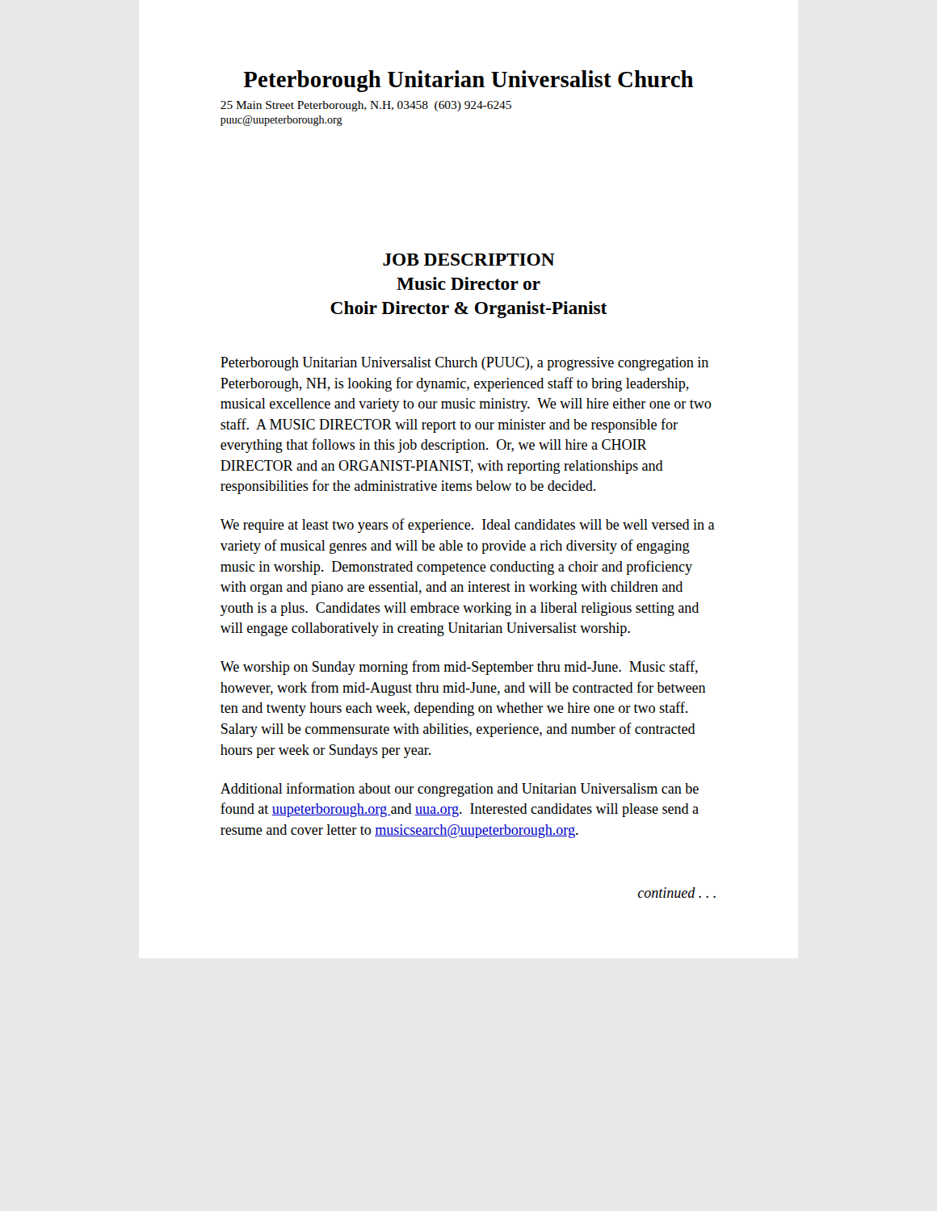Peterborough Unitarian Universalist Church
25 Main Street Peterborough, N.H, 03458 (603) 924-6245
puuc@uupeterborough.org
JOB DESCRIPTION
Music Director or
Choir Director & Organist-Pianist
Peterborough Unitarian Universalist Church (PUUC), a progressive congregation in Peterborough, NH, is looking for dynamic, experienced staff to bring leadership, musical excellence and variety to our music ministry. We will hire either one or two staff. A MUSIC DIRECTOR will report to our minister and be responsible for everything that follows in this job description. Or, we will hire a CHOIR DIRECTOR and an ORGANIST-PIANIST, with reporting relationships and responsibilities for the administrative items below to be decided.
We require at least two years of experience. Ideal candidates will be well versed in a variety of musical genres and will be able to provide a rich diversity of engaging music in worship. Demonstrated competence conducting a choir and proficiency with organ and piano are essential, and an interest in working with children and youth is a plus. Candidates will embrace working in a liberal religious setting and will engage collaboratively in creating Unitarian Universalist worship.
We worship on Sunday morning from mid-September thru mid-June. Music staff, however, work from mid-August thru mid-June, and will be contracted for between ten and twenty hours each week, depending on whether we hire one or two staff. Salary will be commensurate with abilities, experience, and number of contracted hours per week or Sundays per year.
Additional information about our congregation and Unitarian Universalism can be found at uupeterborough.org and uua.org. Interested candidates will please send a resume and cover letter to musicsearch@uupeterborough.org.
continued . . .